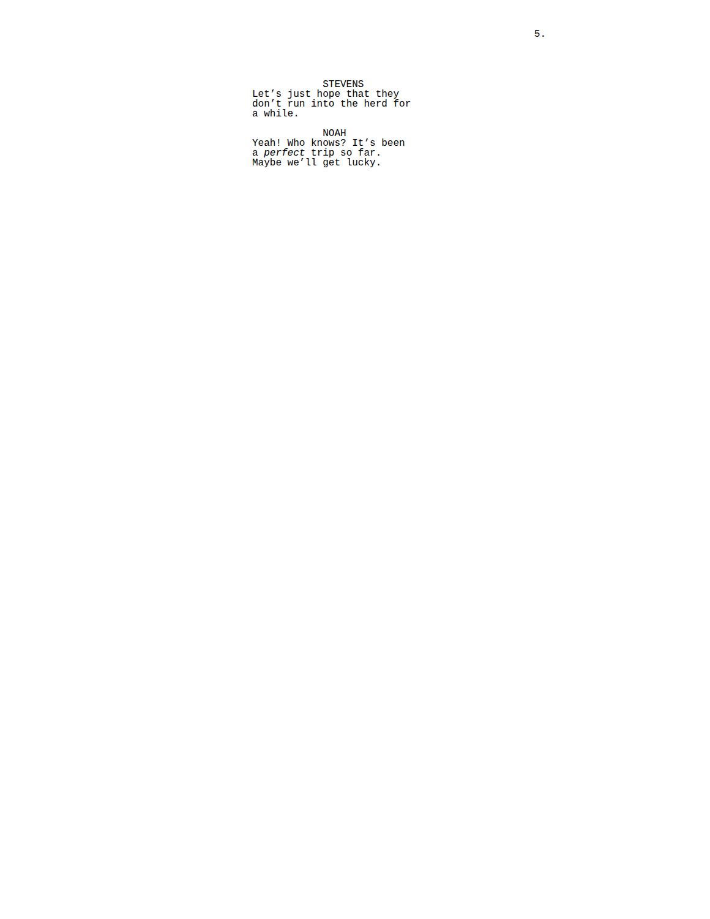5.
Stevens
Let’s just hope that they don’t run into the herd for a while.
Noah
Yeah! Who knows? It’s been a perfect trip so far. Maybe we’ll get lucky.